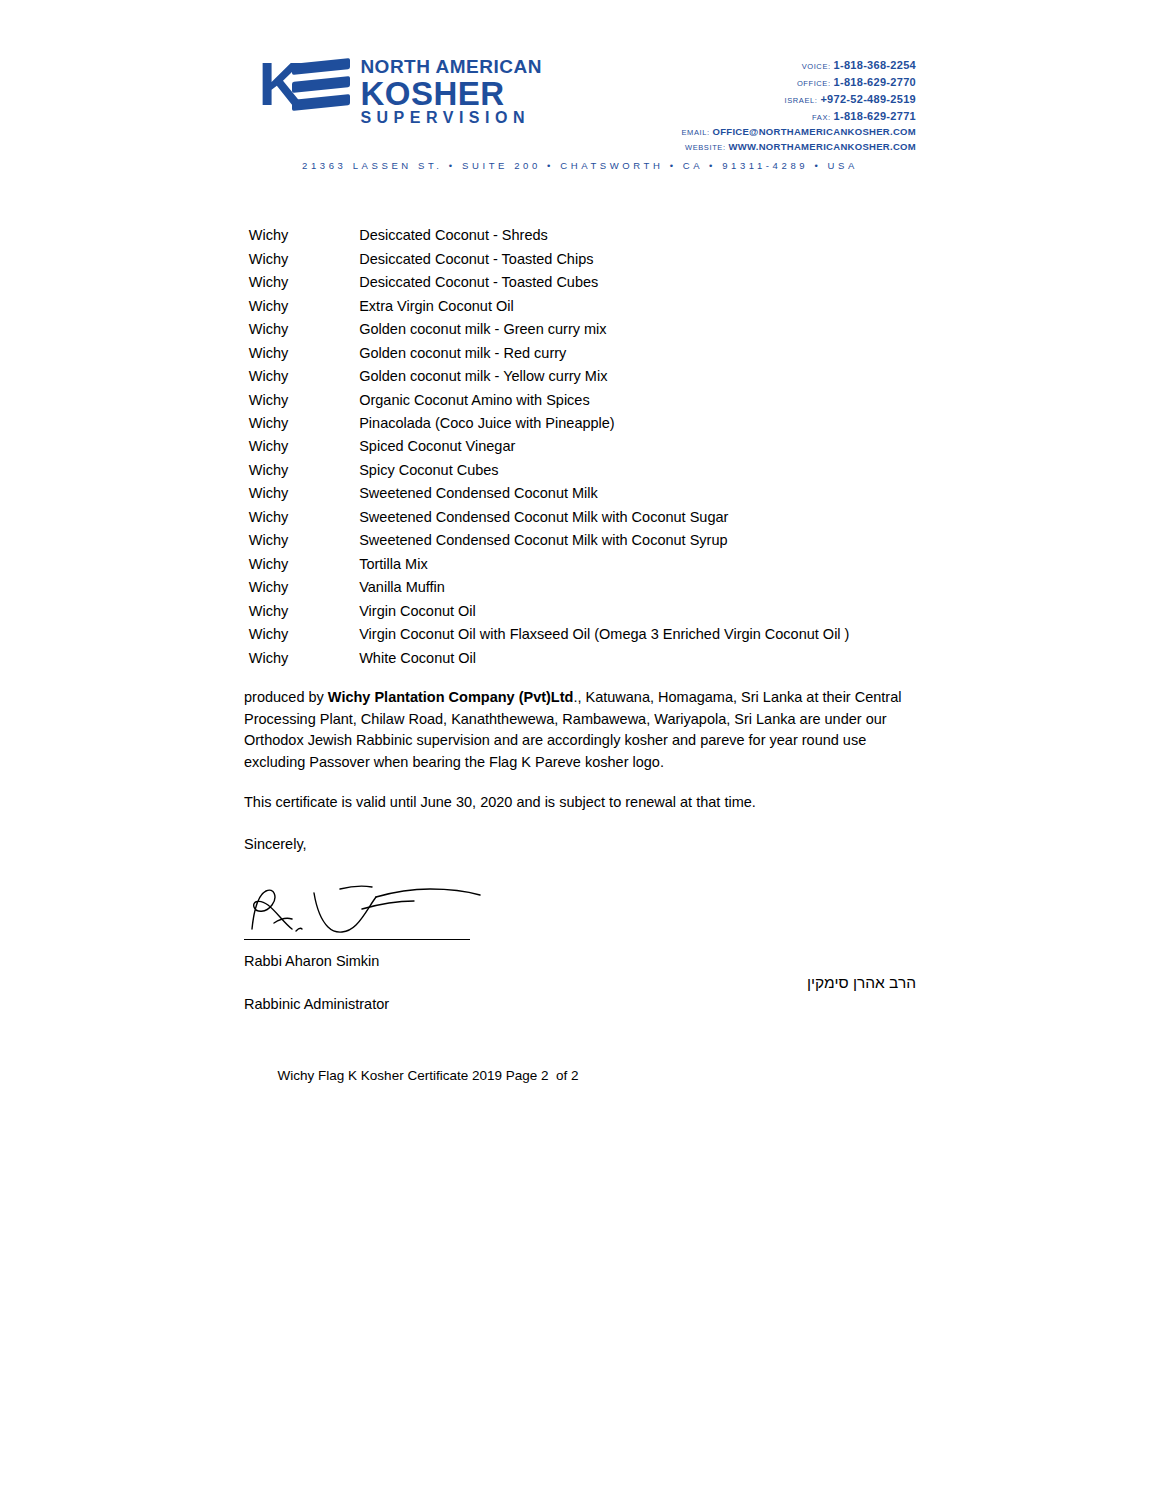K
NORTH AMERICAN
KOSHER
SUPERVISION
VOICE: 1-818-368-2254
OFFICE: 1-818-629-2770
ISRAEL: +972-52-489-2519
FAX: 1-818-629-2771
EMAIL: OFFICE@NORTHAMERICANKOSHER.COM
WEBSITE: WWW.NORTHAMERICANKOSHER.COM
21363 LASSEN ST. • SUITE 200 • CHATSWORTH • CA • 91311-4289 • USA
| Wichy | Desiccated Coconut - Shreds |
| Wichy | Desiccated Coconut - Toasted Chips |
| Wichy | Desiccated Coconut - Toasted Cubes |
| Wichy | Extra Virgin Coconut Oil |
| Wichy | Golden coconut milk - Green curry mix |
| Wichy | Golden coconut milk - Red curry |
| Wichy | Golden coconut milk - Yellow curry Mix |
| Wichy | Organic Coconut Amino with Spices |
| Wichy | Pinacolada (Coco Juice with Pineapple) |
| Wichy | Spiced Coconut Vinegar |
| Wichy | Spicy Coconut Cubes |
| Wichy | Sweetened Condensed Coconut Milk |
| Wichy | Sweetened Condensed Coconut Milk with Coconut Sugar |
| Wichy | Sweetened Condensed Coconut Milk with Coconut Syrup |
| Wichy | Tortilla Mix |
| Wichy | Vanilla Muffin |
| Wichy | Virgin Coconut Oil |
| Wichy | Virgin Coconut Oil with Flaxseed Oil (Omega 3 Enriched Virgin Coconut Oil ) |
| Wichy | White Coconut Oil |
produced by Wichy Plantation Company (Pvt)Ltd., Katuwana, Homagama, Sri Lanka at their Central Processing Plant, Chilaw Road, Kanaththewewa, Rambawewa, Wariyapola, Sri Lanka are under our Orthodox Jewish Rabbinic supervision and are accordingly kosher and pareve for year round use excluding Passover when bearing the Flag K Pareve kosher logo.
This certificate is valid until June 30, 2020 and is subject to renewal at that time.
Sincerely,
Rabbi Aharon Simkin
הרב אהרן סימקין
Rabbinic Administrator
Wichy Flag K Kosher Certificate 2019 Page 2 of 2